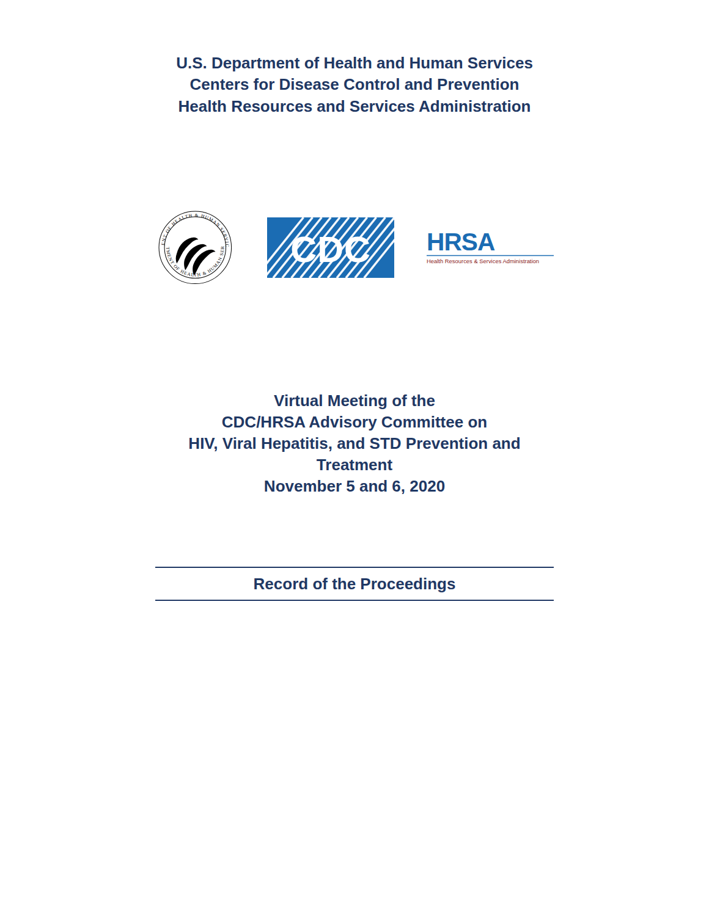U.S. Department of Health and Human Services
Centers for Disease Control and Prevention
Health Resources and Services Administration
DEPARTMENT OF HEALTH & HUMAN SERVICES • USA DEPARTMENT OF HEALTH & HUMAN SERVICES CDC HRSA Health Resources & Services Administration
Virtual Meeting of the
CDC/HRSA Advisory Committee on
HIV, Viral Hepatitis, and STD Prevention and Treatment
November 5 and 6, 2020
Record of the Proceedings